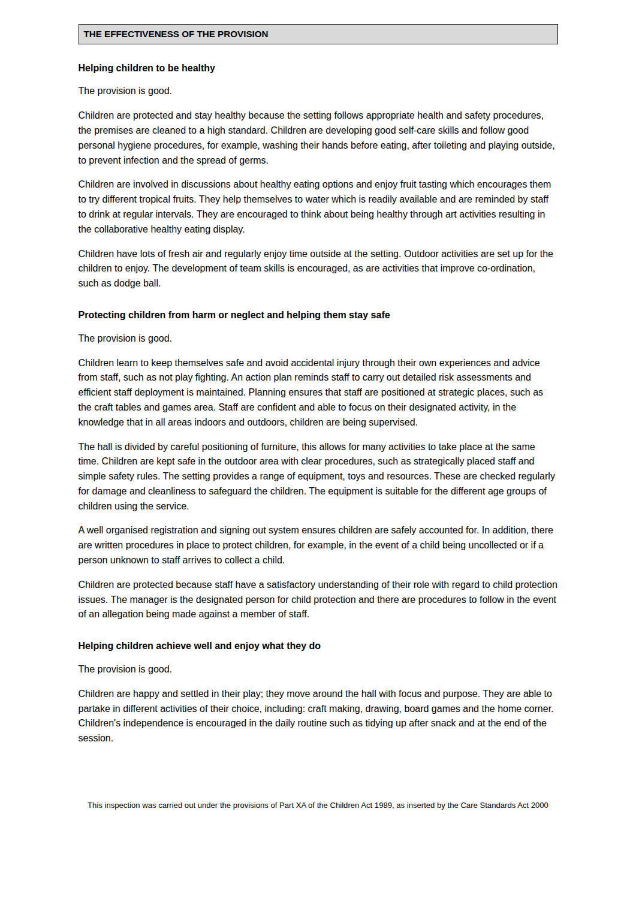THE EFFECTIVENESS OF THE PROVISION
Helping children to be healthy
The provision is good.
Children are protected and stay healthy because the setting follows appropriate health and safety procedures, the premises are cleaned to a high standard. Children are developing good self-care skills and follow good personal hygiene procedures, for example, washing their hands before eating, after toileting and playing outside, to prevent infection and the spread of germs.
Children are involved in discussions about healthy eating options and enjoy fruit tasting which encourages them to try different tropical fruits. They help themselves to water which is readily available and are reminded by staff to drink at regular intervals. They are encouraged to think about being healthy through art activities resulting in the collaborative healthy eating display.
Children have lots of fresh air and regularly enjoy time outside at the setting. Outdoor activities are set up for the children to enjoy. The development of team skills is encouraged, as are activities that improve co-ordination, such as dodge ball.
Protecting children from harm or neglect and helping them stay safe
The provision is good.
Children learn to keep themselves safe and avoid accidental injury through their own experiences and advice from staff, such as not play fighting. An action plan reminds staff to carry out detailed risk assessments and efficient staff deployment is maintained. Planning ensures that staff are positioned at strategic places, such as the craft tables and games area. Staff are confident and able to focus on their designated activity, in the knowledge that in all areas indoors and outdoors, children are being supervised.
The hall is divided by careful positioning of furniture, this allows for many activities to take place at the same time. Children are kept safe in the outdoor area with clear procedures, such as strategically placed staff and simple safety rules. The setting provides a range of equipment, toys and resources. These are checked regularly for damage and cleanliness to safeguard the children. The equipment is suitable for the different age groups of children using the service.
A well organised registration and signing out system ensures children are safely accounted for. In addition, there are written procedures in place to protect children, for example, in the event of a child being uncollected or if a person unknown to staff arrives to collect a child.
Children are protected because staff have a satisfactory understanding of their role with regard to child protection issues. The manager is the designated person for child protection and there are procedures to follow in the event of an allegation being made against a member of staff.
Helping children achieve well and enjoy what they do
The provision is good.
Children are happy and settled in their play; they move around the hall with focus and purpose. They are able to partake in different activities of their choice, including: craft making, drawing, board games and the home corner. Children's independence is encouraged in the daily routine such as tidying up after snack and at the end of the session.
This inspection was carried out under the provisions of Part XA of the Children Act 1989, as inserted by the Care Standards Act 2000